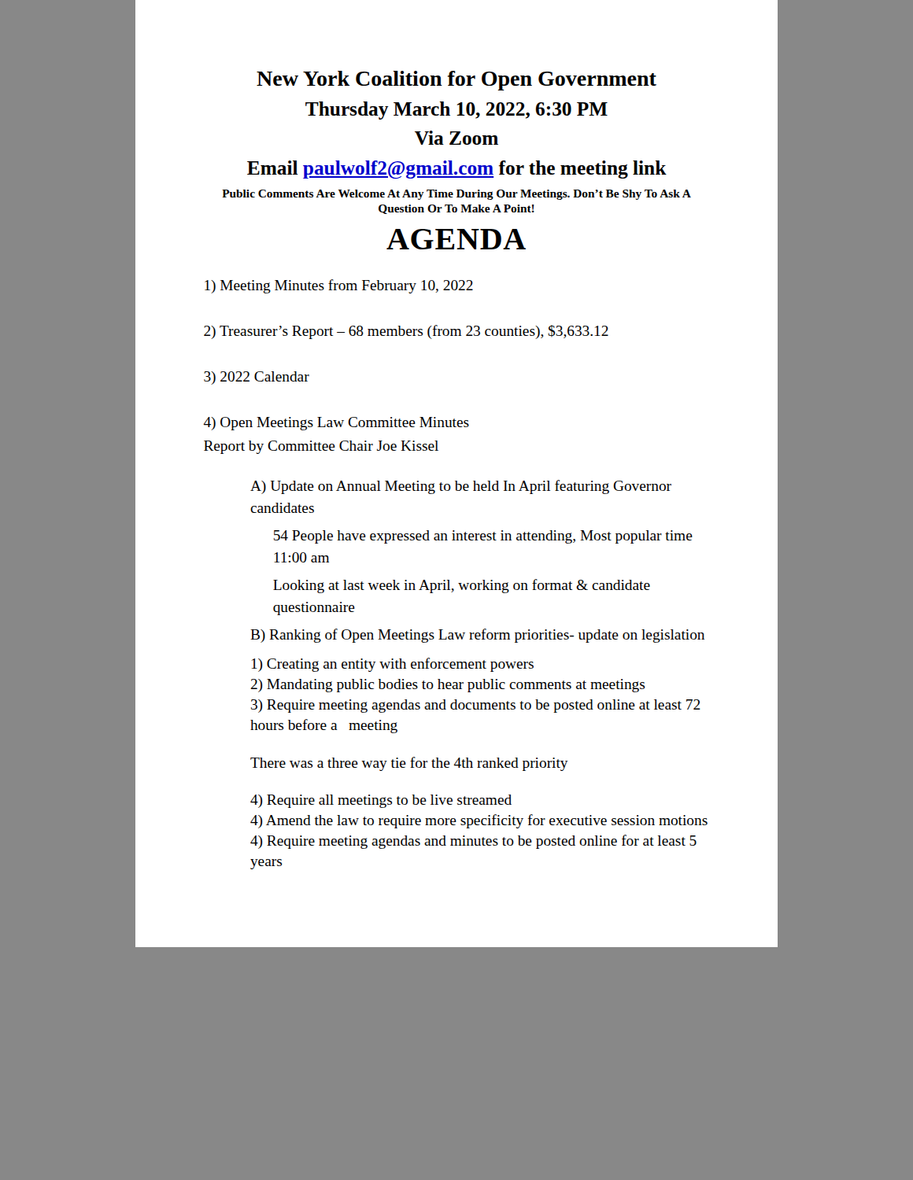New York Coalition for Open Government
Thursday March 10, 2022, 6:30 PM
Via Zoom
Email paulwolf2@gmail.com for the meeting link
Public Comments Are Welcome At Any Time During Our Meetings. Don’t Be Shy To Ask A Question Or To Make A Point!
AGENDA
1) Meeting Minutes from February 10, 2022
2) Treasurer’s Report – 68 members (from 23 counties), $3,633.12
3) 2022 Calendar
4) Open Meetings Law Committee Minutes
Report by Committee Chair Joe Kissel
A) Update on Annual Meeting to be held In April featuring Governor candidates
54 People have expressed an interest in attending, Most popular time 11:00 am
Looking at last week in April, working on format & candidate questionnaire
B) Ranking of Open Meetings Law reform priorities- update on legislation
1) Creating an entity with enforcement powers
2) Mandating public bodies to hear public comments at meetings
3) Require meeting agendas and documents to be posted online at least 72 hours before a meeting
There was a three way tie for the 4th ranked priority
4) Require all meetings to be live streamed
4) Amend the law to require more specificity for executive session motions
4) Require meeting agendas and minutes to be posted online for at least 5 years